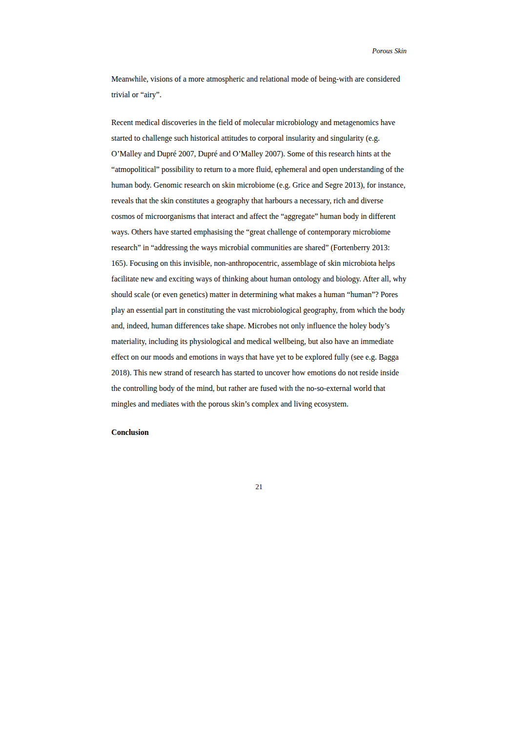Porous Skin
Meanwhile, visions of a more atmospheric and relational mode of being-with are considered trivial or “airy”.
Recent medical discoveries in the field of molecular microbiology and metagenomics have started to challenge such historical attitudes to corporal insularity and singularity (e.g. O’Malley and Dupré 2007, Dupré and O’Malley 2007). Some of this research hints at the “atmopolitical” possibility to return to a more fluid, ephemeral and open understanding of the human body. Genomic research on skin microbiome (e.g. Grice and Segre 2013), for instance, reveals that the skin constitutes a geography that harbours a necessary, rich and diverse cosmos of microorganisms that interact and affect the “aggregate” human body in different ways. Others have started emphasising the “great challenge of contemporary microbiome research” in “addressing the ways microbial communities are shared” (Fortenberry 2013: 165). Focusing on this invisible, non-anthropocentric, assemblage of skin microbiota helps facilitate new and exciting ways of thinking about human ontology and biology. After all, why should scale (or even genetics) matter in determining what makes a human “human”? Pores play an essential part in constituting the vast microbiological geography, from which the body and, indeed, human differences take shape. Microbes not only influence the holey body’s materiality, including its physiological and medical wellbeing, but also have an immediate effect on our moods and emotions in ways that have yet to be explored fully (see e.g. Bagga 2018). This new strand of research has started to uncover how emotions do not reside inside the controlling body of the mind, but rather are fused with the no-so-external world that mingles and mediates with the porous skin’s complex and living ecosystem.
Conclusion
21